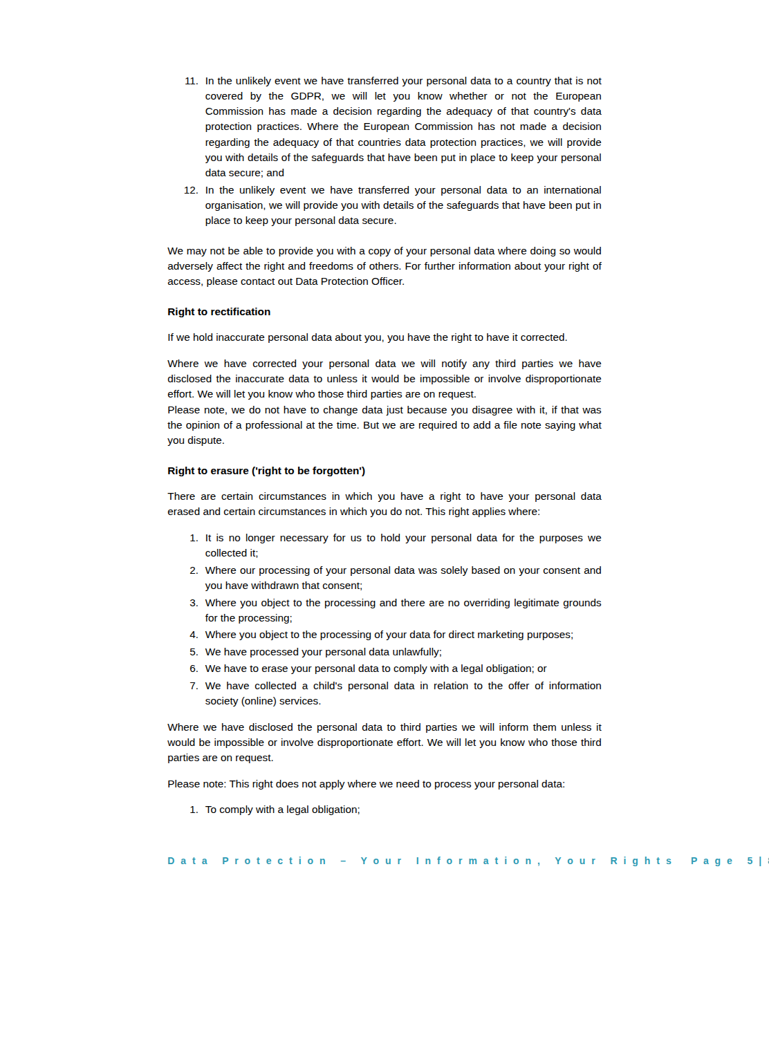In the unlikely event we have transferred your personal data to a country that is not covered by the GDPR, we will let you know whether or not the European Commission has made a decision regarding the adequacy of that country's data protection practices. Where the European Commission has not made a decision regarding the adequacy of that countries data protection practices, we will provide you with details of the safeguards that have been put in place to keep your personal data secure; and
In the unlikely event we have transferred your personal data to an international organisation, we will provide you with details of the safeguards that have been put in place to keep your personal data secure.
We may not be able to provide you with a copy of your personal data where doing so would adversely affect the right and freedoms of others. For further information about your right of access, please contact out Data Protection Officer.
Right to rectification
If we hold inaccurate personal data about you, you have the right to have it corrected.
Where we have corrected your personal data we will notify any third parties we have disclosed the inaccurate data to unless it would be impossible or involve disproportionate effort. We will let you know who those third parties are on request.
Please note, we do not have to change data just because you disagree with it, if that was the opinion of a professional at the time. But we are required to add a file note saying what you dispute.
Right to erasure ('right to be forgotten')
There are certain circumstances in which you have a right to have your personal data erased and certain circumstances in which you do not. This right applies where:
It is no longer necessary for us to hold your personal data for the purposes we collected it;
Where our processing of your personal data was solely based on your consent and you have withdrawn that consent;
Where you object to the processing and there are no overriding legitimate grounds for the processing;
Where you object to the processing of your data for direct marketing purposes;
We have processed your personal data unlawfully;
We have to erase your personal data to comply with a legal obligation; or
We have collected a child's personal data in relation to the offer of information society (online) services.
Where we have disclosed the personal data to third parties we will inform them unless it would be impossible or involve disproportionate effort. We will let you know who those third parties are on request.
Please note: This right does not apply where we need to process your personal data:
To comply with a legal obligation;
D a t a P r o t e c t i o n – Y o u r I n f o r m a t i o n , Y o u r R i g h t s P a g e 5 | 8